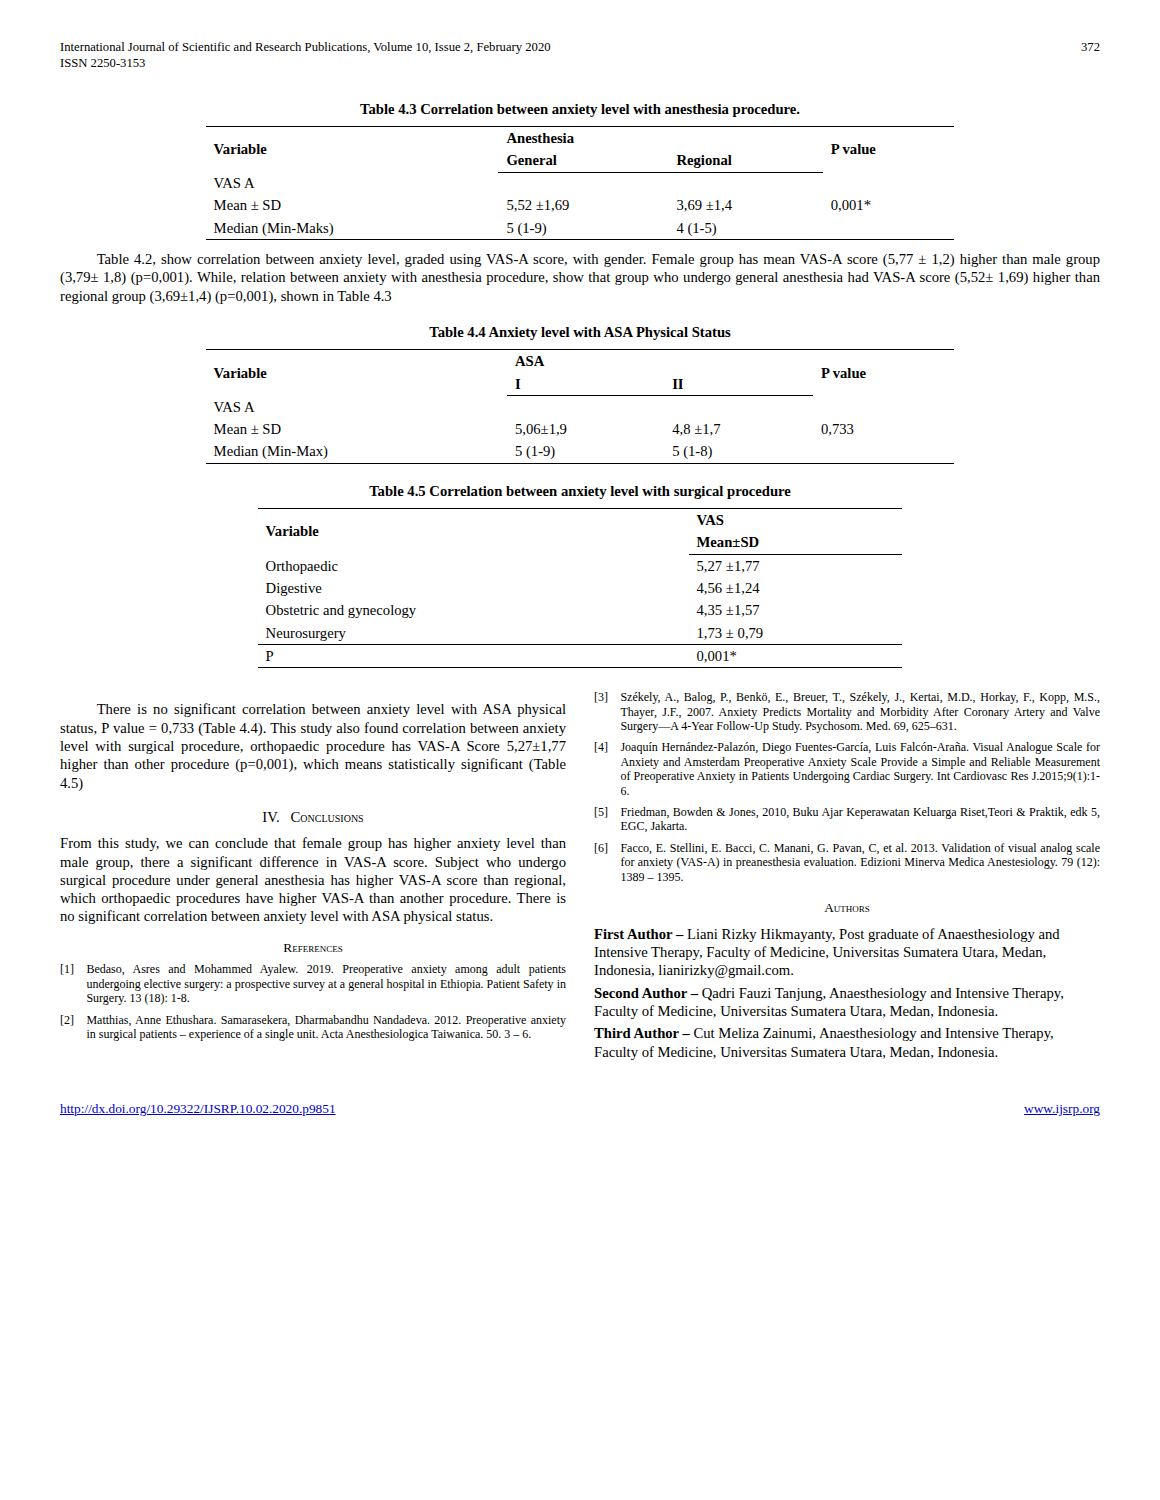International Journal of Scientific and Research Publications, Volume 10, Issue 2, February 2020
ISSN 2250-3153 372
Table 4.3 Correlation between anxiety level with anesthesia procedure.
| Variable | Anesthesia | P value |
| --- | --- | --- |
| General | Regional |
| VAS A | | | |
| Mean ± SD | 5,52 ±1,69 | 3,69 ±1,4 | 0,001* |
| Median (Min-Maks) | 5 (1-9) | 4 (1-5) | |
Table 4.2, show correlation between anxiety level, graded using VAS-A score, with gender. Female group has mean VAS-A score (5,77 ± 1,2) higher than male group (3,79± 1,8) (p=0,001). While, relation between anxiety with anesthesia procedure, show that group who undergo general anesthesia had VAS-A score (5,52± 1,69) higher than regional group (3,69±1,4) (p=0,001), shown in Table 4.3
Table 4.4 Anxiety level with ASA Physical Status
| Variable | ASA | P value |
| --- | --- | --- |
| I | II |
| VAS A | | | |
| Mean ± SD | 5,06±1,9 | 4,8 ±1,7 | 0,733 |
| Median (Min-Max) | 5 (1-9) | 5 (1-8) | |
Table 4.5 Correlation between anxiety level with surgical procedure
| Variable | VAS |
| --- | --- |
| Mean±SD |
| Orthopaedic | 5,27 ±1,77 |
| Digestive | 4,56 ±1,24 |
| Obstetric and gynecology | 4,35 ±1,57 |
| Neurosurgery | 1,73 ± 0,79 |
| P | 0,001* |
There is no significant correlation between anxiety level with ASA physical status, P value = 0,733 (Table 4.4). This study also found correlation between anxiety level with surgical procedure, orthopaedic procedure has VAS-A Score 5,27±1,77 higher than other procedure (p=0,001), which means statistically significant (Table 4.5)
IV. Conclusions
From this study, we can conclude that female group has higher anxiety level than male group, there a significant difference in VAS-A score. Subject who undergo surgical procedure under general anesthesia has higher VAS-A score than regional, which orthopaedic procedures have higher VAS-A than another procedure. There is no significant correlation between anxiety level with ASA physical status.
References
[1] Bedaso, Asres and Mohammed Ayalew. 2019. Preoperative anxiety among adult patients undergoing elective surgery: a prospective survey at a general hospital in Ethiopia. Patient Safety in Surgery. 13 (18): 1-8.
[2] Matthias, Anne Ethushara. Samarasekera, Dharmabandhu Nandadeva. 2012. Preoperative anxiety in surgical patients – experience of a single unit. Acta Anesthesiologica Taiwanica. 50. 3 – 6.
[3] Székely, A., Balog, P., Benkö, E., Breuer, T., Székely, J., Kertai, M.D., Horkay, F., Kopp, M.S., Thayer, J.F., 2007. Anxiety Predicts Mortality and Morbidity After Coronary Artery and Valve Surgery—A 4-Year Follow-Up Study. Psychosom. Med. 69, 625–631.
[4] Joaquín Hernández-Palazón, Diego Fuentes-García, Luis Falcón-Araña. Visual Analogue Scale for Anxiety and Amsterdam Preoperative Anxiety Scale Provide a Simple and Reliable Measurement of Preoperative Anxiety in Patients Undergoing Cardiac Surgery. Int Cardiovasc Res J.2015;9(1):1-6.
[5] Friedman, Bowden & Jones, 2010, Buku Ajar Keperawatan Keluarga Riset,Teori & Praktik, edk 5, EGC, Jakarta.
[6] Facco, E. Stellini, E. Bacci, C. Manani, G. Pavan, C, et al. 2013. Validation of visual analog scale for anxiety (VAS-A) in preanesthesia evaluation. Edizioni Minerva Medica Anestesiology. 79 (12): 1389 – 1395.
Authors
First Author – Liani Rizky Hikmayanty, Post graduate of Anaesthesiology and Intensive Therapy, Faculty of Medicine, Universitas Sumatera Utara, Medan, Indonesia, lianirizky@gmail.com.
Second Author – Qadri Fauzi Tanjung, Anaesthesiology and Intensive Therapy, Faculty of Medicine, Universitas Sumatera Utara, Medan, Indonesia.
Third Author – Cut Meliza Zainumi, Anaesthesiology and Intensive Therapy, Faculty of Medicine, Universitas Sumatera Utara, Medan, Indonesia.
http://dx.doi.org/10.29322/IJSRP.10.02.2020.p9851 www.ijsrp.org